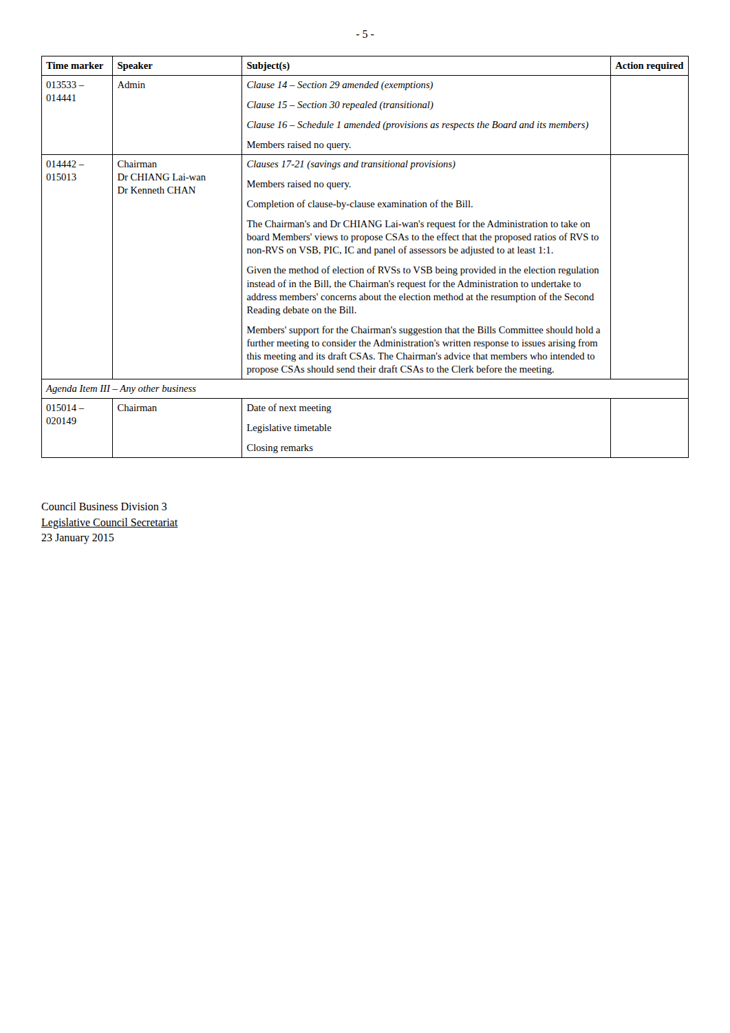- 5 -
| Time marker | Speaker | Subject(s) | Action required |
| --- | --- | --- | --- |
| 013533 – 014441 | Admin | Clause 14 – Section 29 amended (exemptions) Clause 15 – Section 30 repealed (transitional) Clause 16 – Schedule 1 amended (provisions as respects the Board and its members) Members raised no query. | |
| 014442 – 015013 | Chairman Dr CHIANG Lai-wan Dr Kenneth CHAN | Clauses 17-21 (savings and transitional provisions) Members raised no query. Completion of clause-by-clause examination of the Bill. The Chairman's and Dr CHIANG Lai-wan's request for the Administration to take on board Members' views to propose CSAs to the effect that the proposed ratios of RVS to non-RVS on VSB, PIC, IC and panel of assessors be adjusted to at least 1:1. Given the method of election of RVSs to VSB being provided in the election regulation instead of in the Bill, the Chairman's request for the Administration to undertake to address members' concerns about the election method at the resumption of the Second Reading debate on the Bill. Members' support for the Chairman's suggestion that the Bills Committee should hold a further meeting to consider the Administration's written response to issues arising from this meeting and its draft CSAs. The Chairman's advice that members who intended to propose CSAs should send their draft CSAs to the Clerk before the meeting. | |
| Agenda Item III – Any other business |
| 015014 – 020149 | Chairman | Date of next meeting Legislative timetable Closing remarks | |
Council Business Division 3
Legislative Council Secretariat
23 January 2015